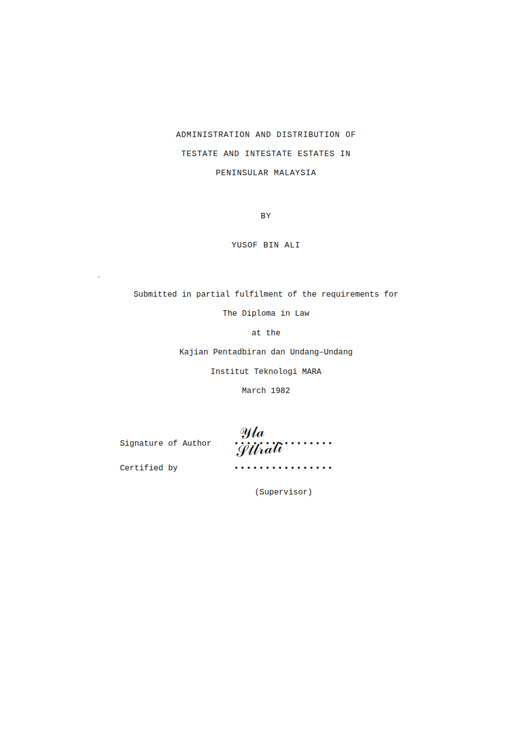ADMINISTRATION AND DISTRIBUTION OF
TESTATE AND INTESTATE ESTATES IN
PENINSULAR MALAYSIA
BY
YUSOF BIN ALI
Submitted in partial fulfilment of the requirements for
The Diploma in Law
at the
Kajian Pentadbiran dan Undang–Undang
Institut Teknologi MARA
March 1982
Signature of Author
Certified by
••••••••••••••••
••••••••••••••••
(Supervisor)
𝒴𝓁𝒶 𝒮𝓉𝓁𝓇𝒶𝓁𝒾
.